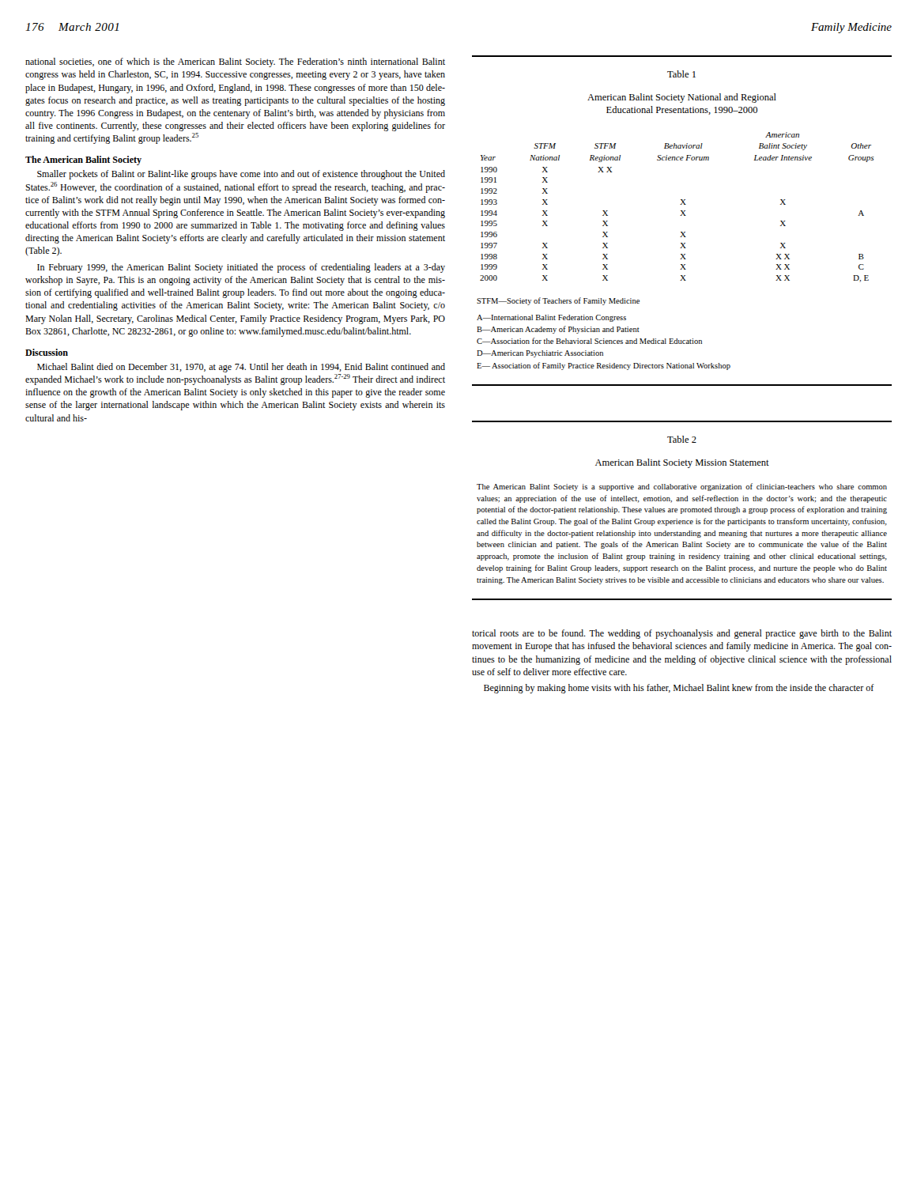176 March 2001
Family Medicine
national societies, one of which is the American Balint Society. The Federation’s ninth international Balint congress was held in Charleston, SC, in 1994. Successive congresses, meeting every 2 or 3 years, have taken place in Budapest, Hungary, in 1996, and Oxford, England, in 1998. These congresses of more than 150 delegates focus on research and practice, as well as treating participants to the cultural specialties of the hosting country. The 1996 Congress in Budapest, on the centenary of Balint’s birth, was attended by physicians from all five continents. Currently, these congresses and their elected officers have been exploring guidelines for training and certifying Balint group leaders.25
The American Balint Society
Smaller pockets of Balint or Balint-like groups have come into and out of existence throughout the United States.26 However, the coordination of a sustained, national effort to spread the research, teaching, and practice of Balint’s work did not really begin until May 1990, when the American Balint Society was formed concurrently with the STFM Annual Spring Conference in Seattle. The American Balint Society’s ever-expanding educational efforts from 1990 to 2000 are summarized in Table 1. The motivating force and defining values directing the American Balint Society’s efforts are clearly and carefully articulated in their mission statement (Table 2).
In February 1999, the American Balint Society initiated the process of credentialing leaders at a 3-day workshop in Sayre, Pa. This is an ongoing activity of the American Balint Society that is central to the mission of certifying qualified and well-trained Balint group leaders. To find out more about the ongoing educational and credentialing activities of the American Balint Society, write: The American Balint Society, c/o Mary Nolan Hall, Secretary, Carolinas Medical Center, Family Practice Residency Program, Myers Park, PO Box 32861, Charlotte, NC 28232-2861, or go online to: www.familymed.musc.edu/balint/balint.html.
Discussion
Michael Balint died on December 31, 1970, at age 74. Until her death in 1994, Enid Balint continued and expanded Michael’s work to include non-psychoanalysts as Balint group leaders.27-29 Their direct and indirect influence on the growth of the American Balint Society is only sketched in this paper to give the reader some sense of the larger international landscape within which the American Balint Society exists and wherein its cultural and his-
Table 1
American Balint Society National and Regional
Educational Presentations, 1990–2000
| | | | | American | |
| --- | --- | --- | --- | --- | --- |
| | STFM | STFM | Behavioral | Balint Society | Other |
| Year | National | Regional | Science Forum | Leader Intensive | Groups |
| 1990 | X | X X | | | |
| 1991 | X | | | | |
| 1992 | X | | | | |
| 1993 | X | | X | X | |
| 1994 | X | X | X | | A |
| 1995 | X | X | | X | |
| 1996 | | X | X | | |
| 1997 | X | X | X | X | |
| 1998 | X | X | X | X X | B |
| 1999 | X | X | X | X X | C |
| 2000 | X | X | X | X X | D, E |
STFM—Society of Teachers of Family Medicine
A—International Balint Federation Congress
B—American Academy of Physician and Patient
C—Association for the Behavioral Sciences and Medical Education
D—American Psychiatric Association
E— Association of Family Practice Residency Directors National Workshop
Table 2
American Balint Society Mission Statement
The American Balint Society is a supportive and collaborative organization of clinician-teachers who share common values; an appreciation of the use of intellect, emotion, and self-reflection in the doctor’s work; and the therapeutic potential of the doctor-patient relationship. These values are promoted through a group process of exploration and training called the Balint Group. The goal of the Balint Group experience is for the participants to transform uncertainty, confusion, and difficulty in the doctor-patient relationship into understanding and meaning that nurtures a more therapeutic alliance between clinician and patient. The goals of the American Balint Society are to communicate the value of the Balint approach, promote the inclusion of Balint group training in residency training and other clinical educational settings, develop training for Balint Group leaders, support research on the Balint process, and nurture the people who do Balint training. The American Balint Society strives to be visible and accessible to clinicians and educators who share our values.
torical roots are to be found. The wedding of psychoanalysis and general practice gave birth to the Balint movement in Europe that has infused the behavioral sciences and family medicine in America. The goal continues to be the humanizing of medicine and the melding of objective clinical science with the professional use of self to deliver more effective care.
Beginning by making home visits with his father, Michael Balint knew from the inside the character of